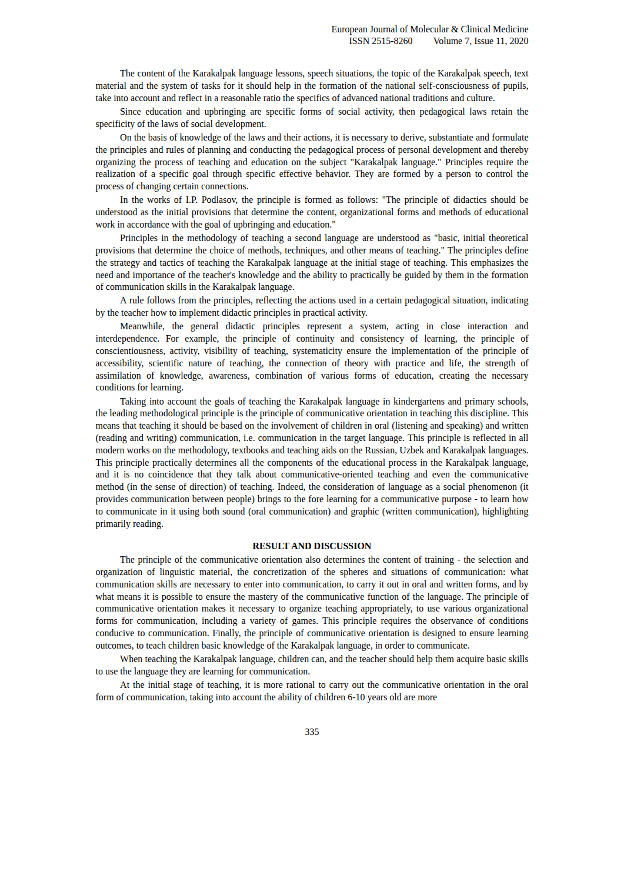European Journal of Molecular & Clinical Medicine ISSN 2515-8260 Volume 7, Issue 11, 2020
The content of the Karakalpak language lessons, speech situations, the topic of the Karakalpak speech, text material and the system of tasks for it should help in the formation of the national self-consciousness of pupils, take into account and reflect in a reasonable ratio the specifics of advanced national traditions and culture.
Since education and upbringing are specific forms of social activity, then pedagogical laws retain the specificity of the laws of social development.
On the basis of knowledge of the laws and their actions, it is necessary to derive, substantiate and formulate the principles and rules of planning and conducting the pedagogical process of personal development and thereby organizing the process of teaching and education on the subject "Karakalpak language." Principles require the realization of a specific goal through specific effective behavior. They are formed by a person to control the process of changing certain connections.
In the works of I.P. Podlasov, the principle is formed as follows: "The principle of didactics should be understood as the initial provisions that determine the content, organizational forms and methods of educational work in accordance with the goal of upbringing and education."
Principles in the methodology of teaching a second language are understood as "basic, initial theoretical provisions that determine the choice of methods, techniques, and other means of teaching." The principles define the strategy and tactics of teaching the Karakalpak language at the initial stage of teaching. This emphasizes the need and importance of the teacher's knowledge and the ability to practically be guided by them in the formation of communication skills in the Karakalpak language.
A rule follows from the principles, reflecting the actions used in a certain pedagogical situation, indicating by the teacher how to implement didactic principles in practical activity.
Meanwhile, the general didactic principles represent a system, acting in close interaction and interdependence. For example, the principle of continuity and consistency of learning, the principle of conscientiousness, activity, visibility of teaching, systematicity ensure the implementation of the principle of accessibility, scientific nature of teaching, the connection of theory with practice and life, the strength of assimilation of knowledge, awareness, combination of various forms of education, creating the necessary conditions for learning.
Taking into account the goals of teaching the Karakalpak language in kindergartens and primary schools, the leading methodological principle is the principle of communicative orientation in teaching this discipline. This means that teaching it should be based on the involvement of children in oral (listening and speaking) and written (reading and writing) communication, i.e. communication in the target language. This principle is reflected in all modern works on the methodology, textbooks and teaching aids on the Russian, Uzbek and Karakalpak languages. This principle practically determines all the components of the educational process in the Karakalpak language, and it is no coincidence that they talk about communicative-oriented teaching and even the communicative method (in the sense of direction) of teaching. Indeed, the consideration of language as a social phenomenon (it provides communication between people) brings to the fore learning for a communicative purpose - to learn how to communicate in it using both sound (oral communication) and graphic (written communication), highlighting primarily reading.
Result and Discussion
The principle of the communicative orientation also determines the content of training - the selection and organization of linguistic material, the concretization of the spheres and situations of communication: what communication skills are necessary to enter into communication, to carry it out in oral and written forms, and by what means it is possible to ensure the mastery of the communicative function of the language. The principle of communicative orientation makes it necessary to organize teaching appropriately, to use various organizational forms for communication, including a variety of games. This principle requires the observance of conditions conducive to communication. Finally, the principle of communicative orientation is designed to ensure learning outcomes, to teach children basic knowledge of the Karakalpak language, in order to communicate.
When teaching the Karakalpak language, children can, and the teacher should help them acquire basic skills to use the language they are learning for communication.
At the initial stage of teaching, it is more rational to carry out the communicative orientation in the oral form of communication, taking into account the ability of children 6-10 years old are more
335